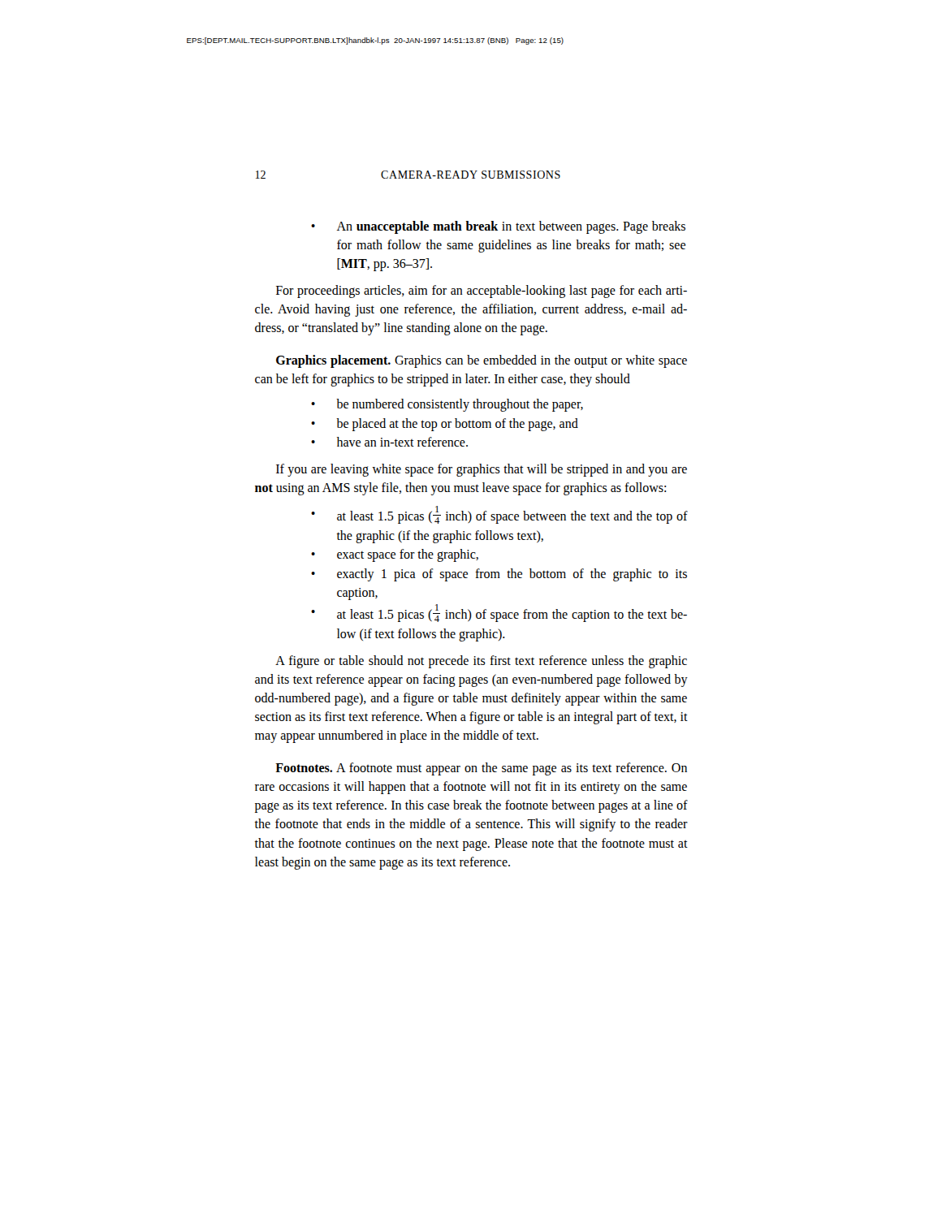EPS:[DEPT.MAIL.TECH-SUPPORT.BNB.LTX]handbk-l.ps 20-JAN-1997 14:51:13.87 (BNB) Page: 12 (15)
12 CAMERA-READY SUBMISSIONS
An unacceptable math break in text between pages. Page breaks for math follow the same guidelines as line breaks for math; see [MIT, pp. 36–37].
For proceedings articles, aim for an acceptable-looking last page for each article. Avoid having just one reference, the affiliation, current address, e-mail address, or “translated by” line standing alone on the page.
Graphics placement. Graphics can be embedded in the output or white space can be left for graphics to be stripped in later. In either case, they should
be numbered consistently throughout the paper,
be placed at the top or bottom of the page, and
have an in-text reference.
If you are leaving white space for graphics that will be stripped in and you are not using an AMS style file, then you must leave space for graphics as follows:
at least 1.5 picas (14 inch) of space between the text and the top of the graphic (if the graphic follows text),
exact space for the graphic,
exactly 1 pica of space from the bottom of the graphic to its caption,
at least 1.5 picas (14 inch) of space from the caption to the text below (if text follows the graphic).
A figure or table should not precede its first text reference unless the graphic and its text reference appear on facing pages (an even-numbered page followed by odd-numbered page), and a figure or table must definitely appear within the same section as its first text reference. When a figure or table is an integral part of text, it may appear unnumbered in place in the middle of text.
Footnotes. A footnote must appear on the same page as its text reference. On rare occasions it will happen that a footnote will not fit in its entirety on the same page as its text reference. In this case break the footnote between pages at a line of the footnote that ends in the middle of a sentence. This will signify to the reader that the footnote continues on the next page. Please note that the footnote must at least begin on the same page as its text reference.